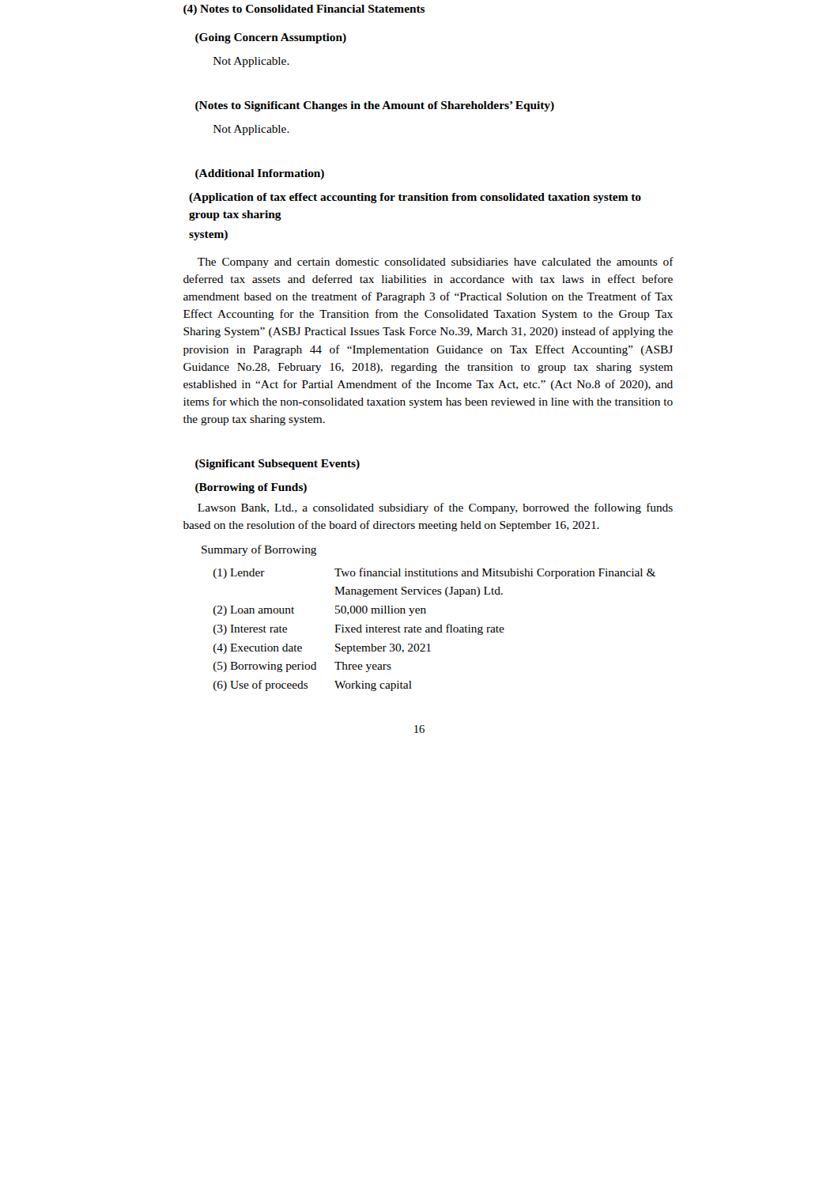(4) Notes to Consolidated Financial Statements
(Going Concern Assumption)
Not Applicable.
(Notes to Significant Changes in the Amount of Shareholders’ Equity)
Not Applicable.
(Additional Information)
(Application of tax effect accounting for transition from consolidated taxation system to group tax sharing
system)
The Company and certain domestic consolidated subsidiaries have calculated the amounts of deferred tax assets and deferred tax liabilities in accordance with tax laws in effect before amendment based on the treatment of Paragraph 3 of “Practical Solution on the Treatment of Tax Effect Accounting for the Transition from the Consolidated Taxation System to the Group Tax Sharing System” (ASBJ Practical Issues Task Force No.39, March 31, 2020) instead of applying the provision in Paragraph 44 of “Implementation Guidance on Tax Effect Accounting” (ASBJ Guidance No.28, February 16, 2018), regarding the transition to group tax sharing system established in “Act for Partial Amendment of the Income Tax Act, etc.” (Act No.8 of 2020), and items for which the non-consolidated taxation system has been reviewed in line with the transition to the group tax sharing system.
(Significant Subsequent Events)
(Borrowing of Funds)
Lawson Bank, Ltd., a consolidated subsidiary of the Company, borrowed the following funds based on the resolution of the board of directors meeting held on September 16, 2021.
Summary of Borrowing
| (1) Lender | Two financial institutions and Mitsubishi Corporation Financial & |
| | Management Services (Japan) Ltd. |
| (2) Loan amount | 50,000 million yen |
| (3) Interest rate | Fixed interest rate and floating rate |
| (4) Execution date | September 30, 2021 |
| (5) Borrowing period | Three years |
| (6) Use of proceeds | Working capital |
16